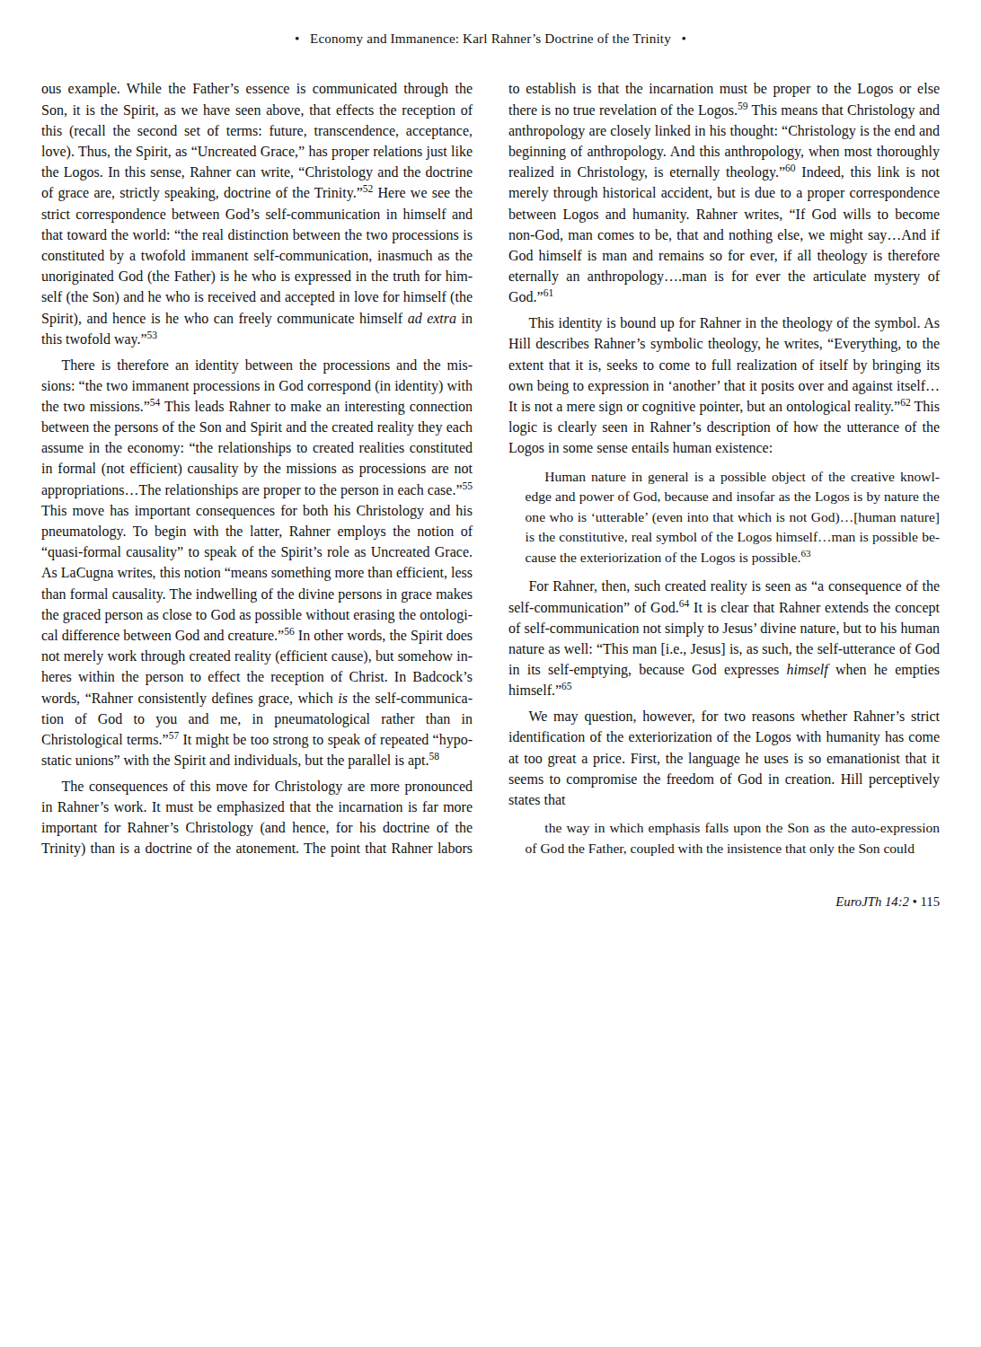• Economy and Immanence: Karl Rahner’s Doctrine of the Trinity •
ous example. While the Father’s essence is communicated through the Son, it is the Spirit, as we have seen above, that effects the reception of this (recall the second set of terms: future, transcendence, acceptance, love). Thus, the Spirit, as “Uncreated Grace,” has proper relations just like the Logos. In this sense, Rahner can write, “Christology and the doctrine of grace are, strictly speaking, doctrine of the Trinity.”52 Here we see the strict correspondence between God’s self-communication in himself and that toward the world: “the real distinction between the two processions is constituted by a twofold immanent self-communication, inasmuch as the unoriginated God (the Father) is he who is expressed in the truth for himself (the Son) and he who is received and accepted in love for himself (the Spirit), and hence is he who can freely communicate himself ad extra in this twofold way.”53
There is therefore an identity between the processions and the missions: “the two immanent processions in God correspond (in identity) with the two missions.”54 This leads Rahner to make an interesting connection between the persons of the Son and Spirit and the created reality they each assume in the economy: “the relationships to created realities constituted in formal (not efficient) causality by the missions as processions are not appropriations…The relationships are proper to the person in each case.”55 This move has important consequences for both his Christology and his pneumatology. To begin with the latter, Rahner employs the notion of “quasi-formal causality” to speak of the Spirit’s role as Uncreated Grace. As LaCugna writes, this notion “means something more than efficient, less than formal causality. The indwelling of the divine persons in grace makes the graced person as close to God as possible without erasing the ontological difference between God and creature.”56 In other words, the Spirit does not merely work through created reality (efficient cause), but somehow inheres within the person to effect the reception of Christ. In Badcock’s words, “Rahner consistently defines grace, which is the self-communication of God to you and me, in pneumatological rather than in Christological terms.”57 It might be too strong to speak of repeated “hypostatic unions” with the Spirit and individuals, but the parallel is apt.58
The consequences of this move for Christology are more pronounced in Rahner’s work. It must be emphasized that the incarnation is far more important for Rahner’s Christology (and hence, for his doctrine of the Trinity) than is a doctrine of the atonement. The point that Rahner labors to establish is that the incarnation must be proper to the Logos or else there is no true revelation of the Logos.59 This means that Christology and anthropology are closely linked in his thought: “Christology is the end and beginning of anthropology. And this anthropology, when most thoroughly realized in Christology, is eternally theology.”60 Indeed, this link is not merely through historical accident, but is due to a proper correspondence between Logos and humanity. Rahner writes, “If God wills to become non-God, man comes to be, that and nothing else, we might say…And if God himself is man and remains so for ever, if all theology is therefore eternally an anthropology….man is for ever the articulate mystery of God.”61
This identity is bound up for Rahner in the theology of the symbol. As Hill describes Rahner’s symbolic theology, he writes, “Everything, to the extent that it is, seeks to come to full realization of itself by bringing its own being to expression in ‘another’ that it posits over and against itself…It is not a mere sign or cognitive pointer, but an ontological reality.”62 This logic is clearly seen in Rahner’s description of how the utterance of the Logos in some sense entails human existence:
Human nature in general is a possible object of the creative knowledge and power of God, because and insofar as the Logos is by nature the one who is ‘utterable’ (even into that which is not God)…[human nature] is the constitutive, real symbol of the Logos himself…man is possible because the exteriorization of the Logos is possible.63
For Rahner, then, such created reality is seen as “a consequence of the self-communication” of God.64 It is clear that Rahner extends the concept of self-communication not simply to Jesus’ divine nature, but to his human nature as well: “This man [i.e., Jesus] is, as such, the self-utterance of God in its self-emptying, because God expresses himself when he empties himself.”65
We may question, however, for two reasons whether Rahner’s strict identification of the exteriorization of the Logos with humanity has come at too great a price. First, the language he uses is so emanationist that it seems to compromise the freedom of God in creation. Hill perceptively states that
the way in which emphasis falls upon the Son as the auto-expression of God the Father, coupled with the insistence that only the Son could
EuroJTh 14:2 • 115